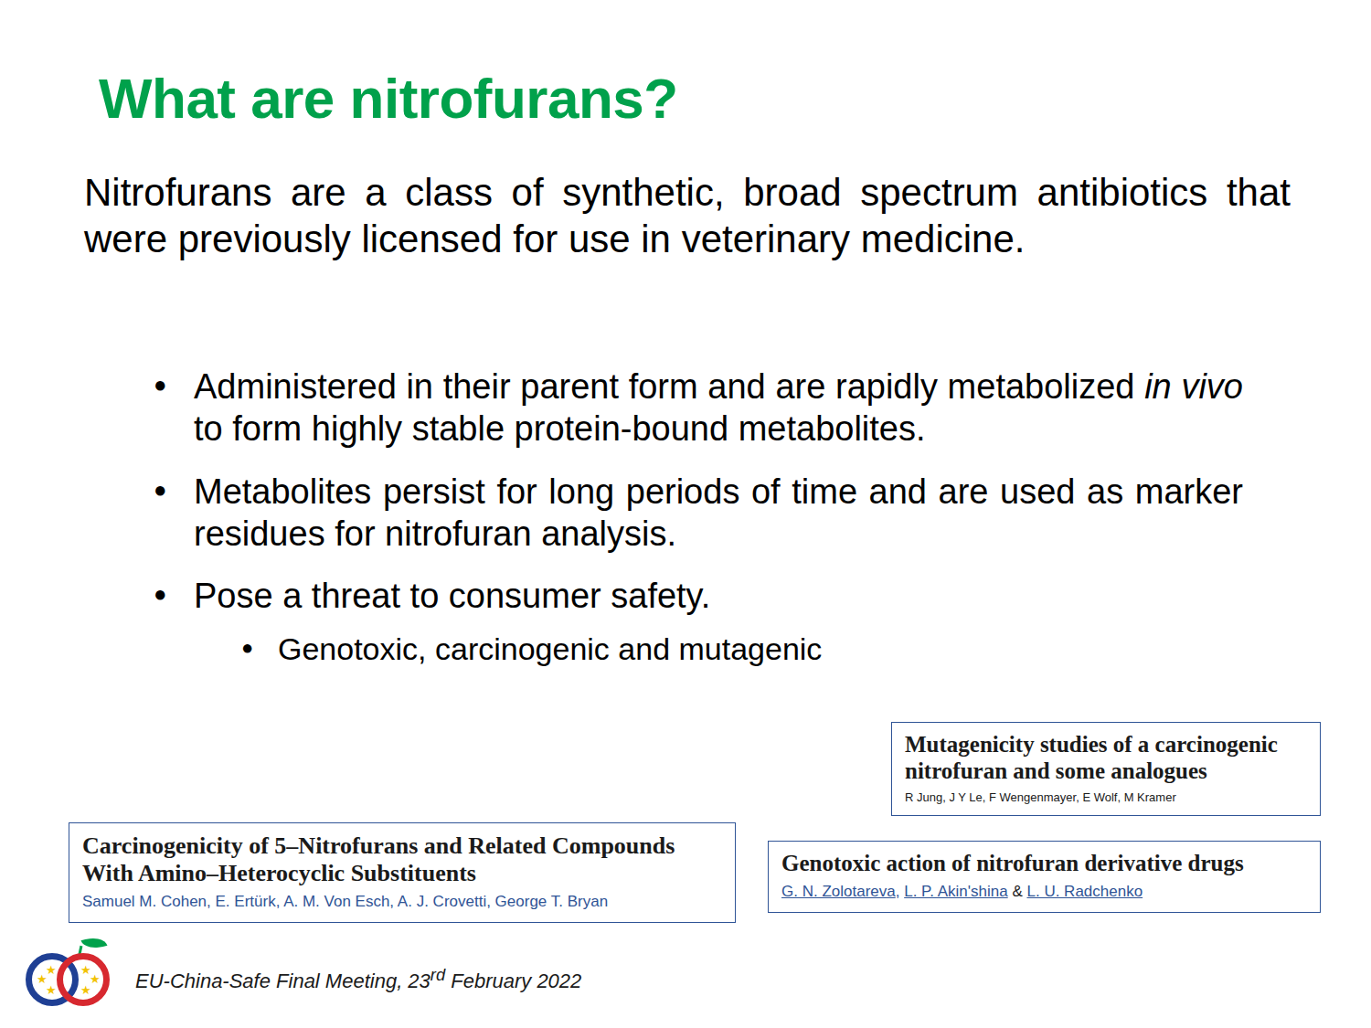What are nitrofurans?
Nitrofurans are a class of synthetic, broad spectrum antibiotics that were previously licensed for use in veterinary medicine.
Administered in their parent form and are rapidly metabolized in vivo to form highly stable protein-bound metabolites.
Metabolites persist for long periods of time and are used as marker residues for nitrofuran analysis.
Pose a threat to consumer safety.
Genotoxic, carcinogenic and mutagenic
Mutagenicity studies of a carcinogenic nitrofuran and some analogues
R Jung, J Y Le, F Wengenmayer, E Wolf, M Kramer
Carcinogenicity of 5–Nitrofurans and Related Compounds With Amino–Heterocyclic Substituents
Samuel M. Cohen, E. Ertürk, A. M. Von Esch, A. J. Crovetti, George T. Bryan
Genotoxic action of nitrofuran derivative drugs
G. N. Zolotareva, L. P. Akin'shina & L. U. Radchenko
★
★
★
★
★
★
EU-China-Safe Final Meeting, 23rd February 2022